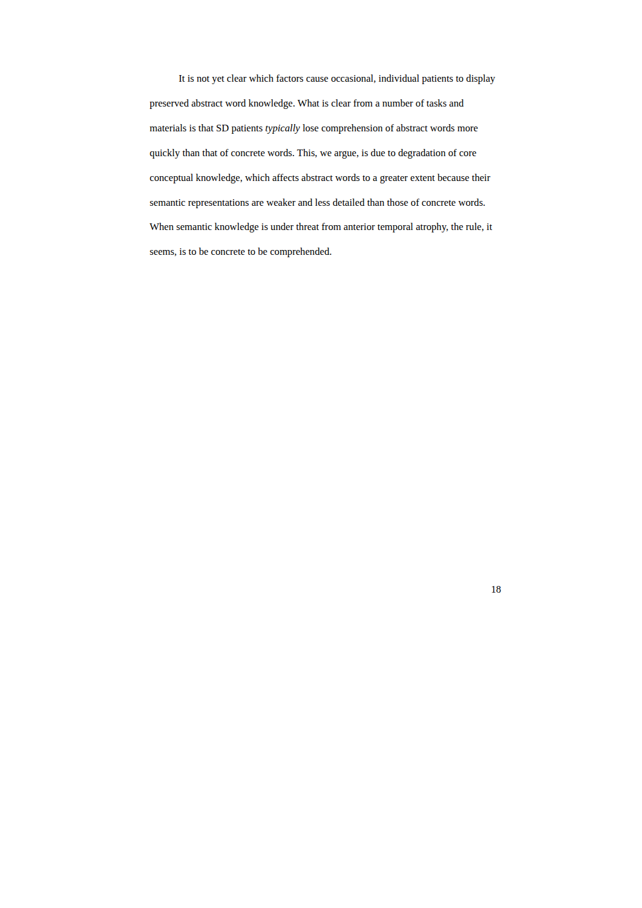It is not yet clear which factors cause occasional, individual patients to display preserved abstract word knowledge. What is clear from a number of tasks and materials is that SD patients typically lose comprehension of abstract words more quickly than that of concrete words. This, we argue, is due to degradation of core conceptual knowledge, which affects abstract words to a greater extent because their semantic representations are weaker and less detailed than those of concrete words. When semantic knowledge is under threat from anterior temporal atrophy, the rule, it seems, is to be concrete to be comprehended.
18